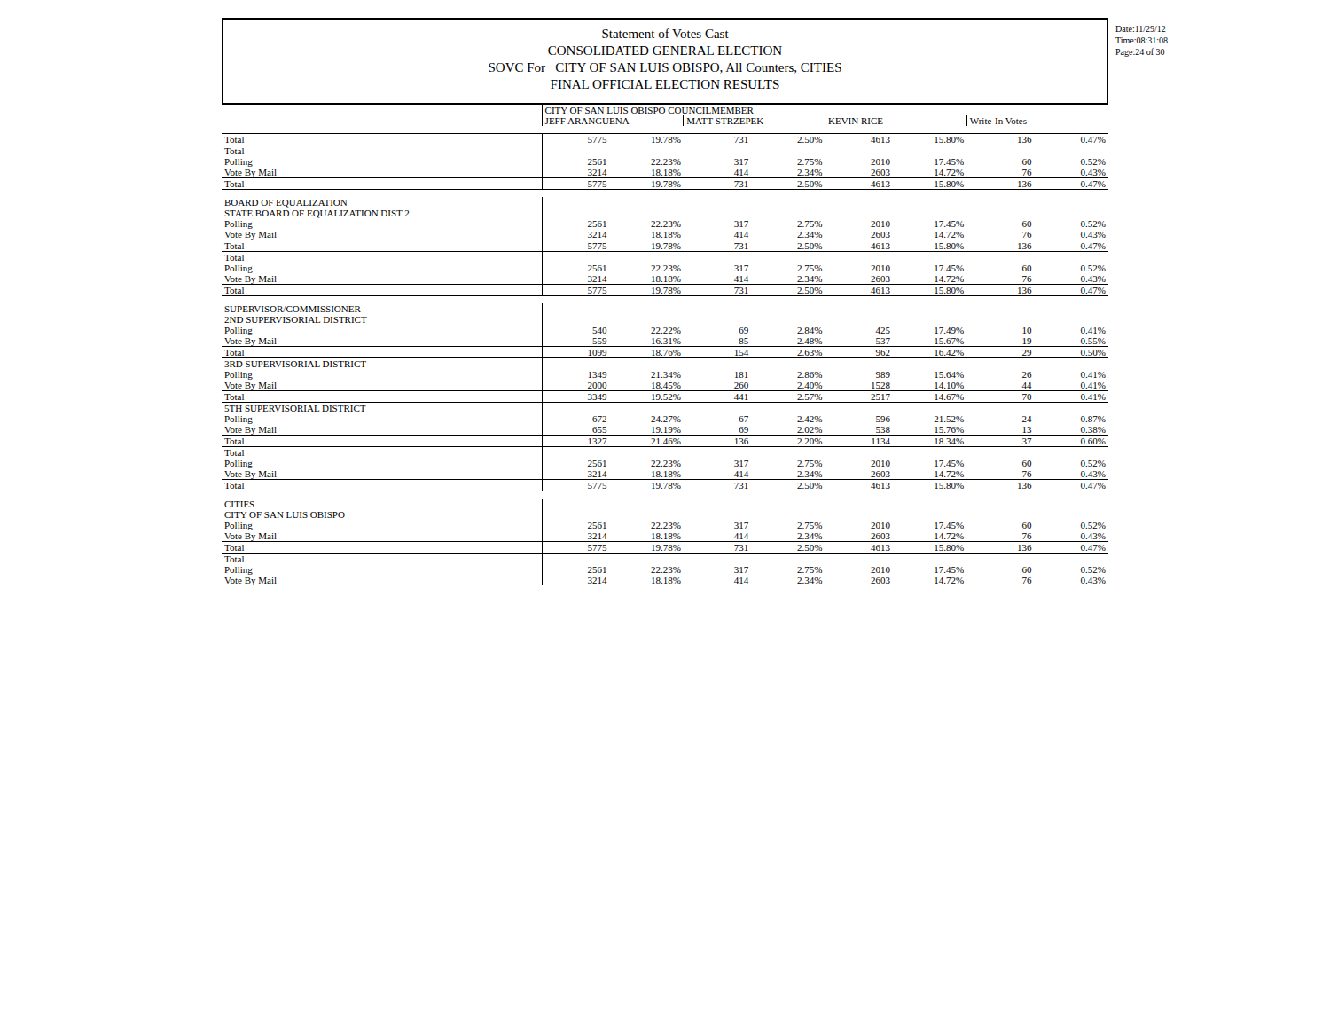Date:11/29/12
Time:08:31:08
Page:24 of 30
Statement of Votes Cast
CONSOLIDATED GENERAL ELECTION
SOVC For CITY OF SAN LUIS OBISPO, All Counters, CITIES
FINAL OFFICIAL ELECTION RESULTS
| | CITY OF SAN LUIS OBISPO COUNCILMEMBER |
| | JEFF ARANGUENA | MATT STRZEPEK | KEVIN RICE | Write-In Votes |
| Total | 5775 | 19.78% | 731 | 2.50% | 4613 | 15.80% | 136 | 0.47% |
| Total | | | | | | | | |
| Polling | 2561 | 22.23% | 317 | 2.75% | 2010 | 17.45% | 60 | 0.52% |
| Vote By Mail | 3214 | 18.18% | 414 | 2.34% | 2603 | 14.72% | 76 | 0.43% |
| Total | 5775 | 19.78% | 731 | 2.50% | 4613 | 15.80% | 136 | 0.47% |
| BOARD OF EQUALIZATION | | | | | | | | |
| STATE BOARD OF EQUALIZATION DIST 2 | | | | | | | | |
| Polling | 2561 | 22.23% | 317 | 2.75% | 2010 | 17.45% | 60 | 0.52% |
| Vote By Mail | 3214 | 18.18% | 414 | 2.34% | 2603 | 14.72% | 76 | 0.43% |
| Total | 5775 | 19.78% | 731 | 2.50% | 4613 | 15.80% | 136 | 0.47% |
| Total | | | | | | | | |
| Polling | 2561 | 22.23% | 317 | 2.75% | 2010 | 17.45% | 60 | 0.52% |
| Vote By Mail | 3214 | 18.18% | 414 | 2.34% | 2603 | 14.72% | 76 | 0.43% |
| Total | 5775 | 19.78% | 731 | 2.50% | 4613 | 15.80% | 136 | 0.47% |
| SUPERVISOR/COMMISSIONER | | | | | | | | |
| 2ND SUPERVISORIAL DISTRICT | | | | | | | | |
| Polling | 540 | 22.22% | 69 | 2.84% | 425 | 17.49% | 10 | 0.41% |
| Vote By Mail | 559 | 16.31% | 85 | 2.48% | 537 | 15.67% | 19 | 0.55% |
| Total | 1099 | 18.76% | 154 | 2.63% | 962 | 16.42% | 29 | 0.50% |
| 3RD SUPERVISORIAL DISTRICT | | | | | | | | |
| Polling | 1349 | 21.34% | 181 | 2.86% | 989 | 15.64% | 26 | 0.41% |
| Vote By Mail | 2000 | 18.45% | 260 | 2.40% | 1528 | 14.10% | 44 | 0.41% |
| Total | 3349 | 19.52% | 441 | 2.57% | 2517 | 14.67% | 70 | 0.41% |
| 5TH SUPERVISORIAL DISTRICT | | | | | | | | |
| Polling | 672 | 24.27% | 67 | 2.42% | 596 | 21.52% | 24 | 0.87% |
| Vote By Mail | 655 | 19.19% | 69 | 2.02% | 538 | 15.76% | 13 | 0.38% |
| Total | 1327 | 21.46% | 136 | 2.20% | 1134 | 18.34% | 37 | 0.60% |
| Total | | | | | | | | |
| Polling | 2561 | 22.23% | 317 | 2.75% | 2010 | 17.45% | 60 | 0.52% |
| Vote By Mail | 3214 | 18.18% | 414 | 2.34% | 2603 | 14.72% | 76 | 0.43% |
| Total | 5775 | 19.78% | 731 | 2.50% | 4613 | 15.80% | 136 | 0.47% |
| CITIES | | | | | | | | |
| CITY OF SAN LUIS OBISPO | | | | | | | | |
| Polling | 2561 | 22.23% | 317 | 2.75% | 2010 | 17.45% | 60 | 0.52% |
| Vote By Mail | 3214 | 18.18% | 414 | 2.34% | 2603 | 14.72% | 76 | 0.43% |
| Total | 5775 | 19.78% | 731 | 2.50% | 4613 | 15.80% | 136 | 0.47% |
| Total | | | | | | | | |
| Polling | 2561 | 22.23% | 317 | 2.75% | 2010 | 17.45% | 60 | 0.52% |
| Vote By Mail | 3214 | 18.18% | 414 | 2.34% | 2603 | 14.72% | 76 | 0.43% |